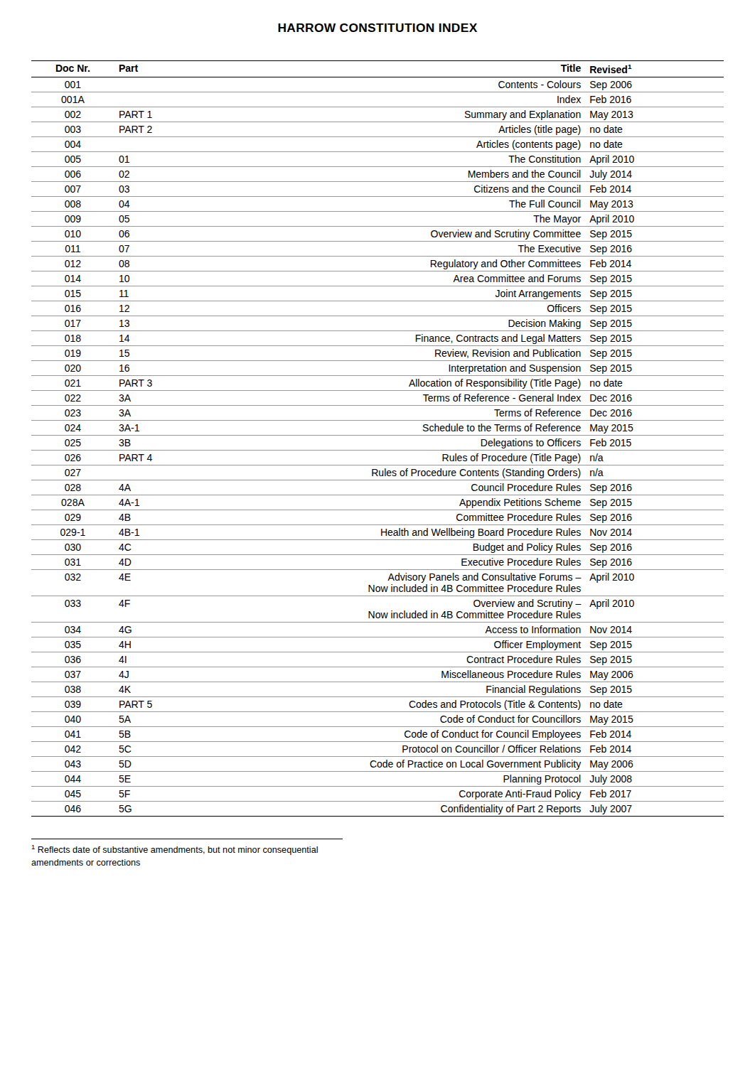HARROW CONSTITUTION INDEX
Harrow Constitution Index
| Doc Nr. | Part | Title | Revised 1 |
| --- | --- | --- | --- |
| 001 | | Contents - Colours | Sep 2006 |
| 001A | | Index | Feb 2016 |
| 002 | PART 1 | Summary and Explanation | May 2013 |
| 003 | PART 2 | Articles (title page) | no date |
| 004 | | Articles (contents page) | no date |
| 005 | 01 | The Constitution | April 2010 |
| 006 | 02 | Members and the Council | July 2014 |
| 007 | 03 | Citizens and the Council | Feb 2014 |
| 008 | 04 | The Full Council | May 2013 |
| 009 | 05 | The Mayor | April 2010 |
| 010 | 06 | Overview and Scrutiny Committee | Sep 2015 |
| 011 | 07 | The Executive | Sep 2016 |
| 012 | 08 | Regulatory and Other Committees | Feb 2014 |
| 014 | 10 | Area Committee and Forums | Sep 2015 |
| 015 | 11 | Joint Arrangements | Sep 2015 |
| 016 | 12 | Officers | Sep 2015 |
| 017 | 13 | Decision Making | Sep 2015 |
| 018 | 14 | Finance, Contracts and Legal Matters | Sep 2015 |
| 019 | 15 | Review, Revision and Publication | Sep 2015 |
| 020 | 16 | Interpretation and Suspension | Sep 2015 |
| 021 | PART 3 | Allocation of Responsibility (Title Page) | no date |
| 022 | 3A | Terms of Reference - General Index | Dec 2016 |
| 023 | 3A | Terms of Reference | Dec 2016 |
| 024 | 3A-1 | Schedule to the Terms of Reference | May 2015 |
| 025 | 3B | Delegations to Officers | Feb 2015 |
| 026 | PART 4 | Rules of Procedure (Title Page) | n/a |
| 027 | | Rules of Procedure Contents (Standing Orders) | n/a |
| 028 | 4A | Council Procedure Rules | Sep 2016 |
| 028A | 4A-1 | Appendix Petitions Scheme | Sep 2015 |
| 029 | 4B | Committee Procedure Rules | Sep 2016 |
| 029-1 | 4B-1 | Health and Wellbeing Board Procedure Rules | Nov 2014 |
| 030 | 4C | Budget and Policy Rules | Sep 2016 |
| 031 | 4D | Executive Procedure Rules | Sep 2016 |
| 032 | 4E | Advisory Panels and Consultative Forums – Now included in 4B Committee Procedure Rules | April 2010 |
| 033 | 4F | Overview and Scrutiny – Now included in 4B Committee Procedure Rules | April 2010 |
| 034 | 4G | Access to Information | Nov 2014 |
| 035 | 4H | Officer Employment | Sep 2015 |
| 036 | 4I | Contract Procedure Rules | Sep 2015 |
| 037 | 4J | Miscellaneous Procedure Rules | May 2006 |
| 038 | 4K | Financial Regulations | Sep 2015 |
| 039 | PART 5 | Codes and Protocols (Title & Contents) | no date |
| 040 | 5A | Code of Conduct for Councillors | May 2015 |
| 041 | 5B | Code of Conduct for Council Employees | Feb 2014 |
| 042 | 5C | Protocol on Councillor / Officer Relations | Feb 2014 |
| 043 | 5D | Code of Practice on Local Government Publicity | May 2006 |
| 044 | 5E | Planning Protocol | July 2008 |
| 045 | 5F | Corporate Anti-Fraud Policy | Feb 2017 |
| 046 | 5G | Confidentiality of Part 2 Reports | July 2007 |
1 Reflects date of substantive amendments, but not minor consequential amendments or corrections